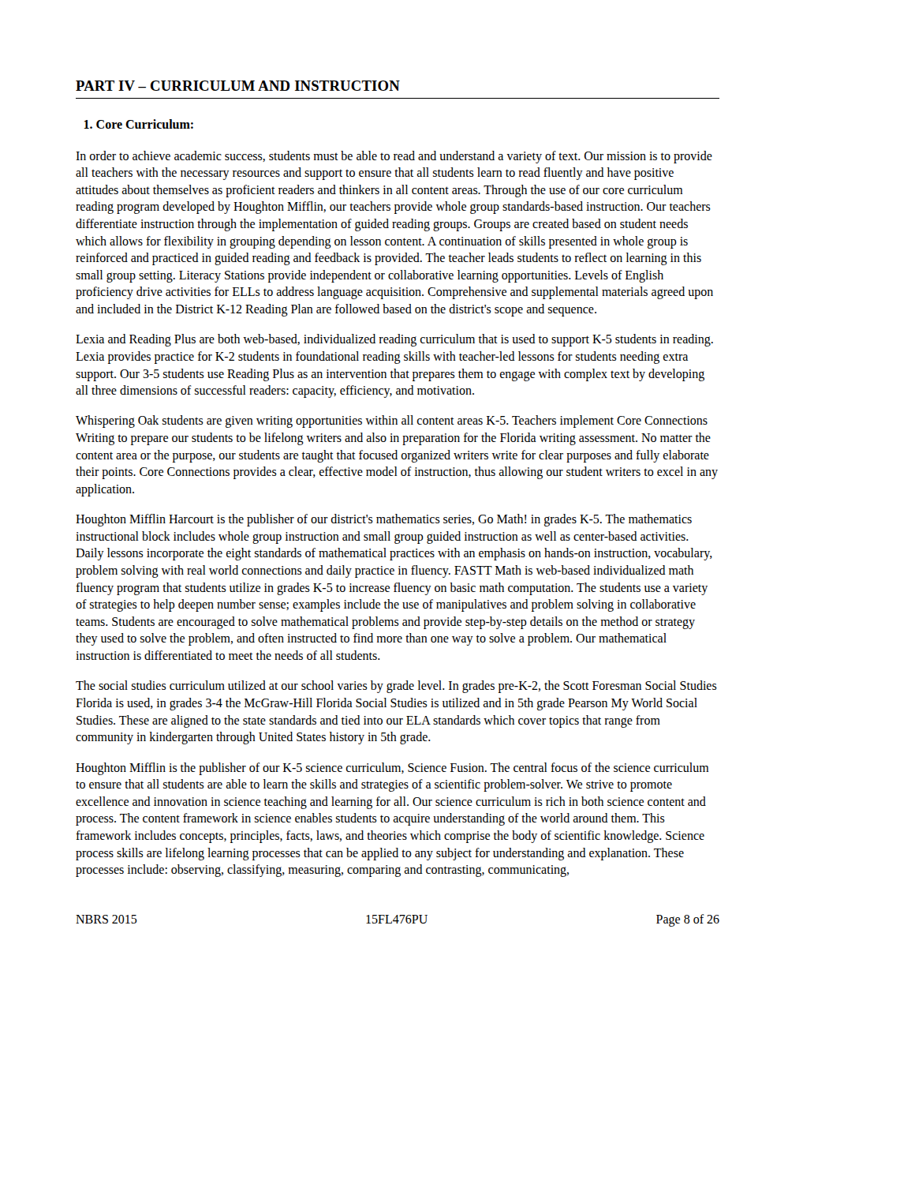PART IV – CURRICULUM AND INSTRUCTION
Core Curriculum:
In order to achieve academic success, students must be able to read and understand a variety of text. Our mission is to provide all teachers with the necessary resources and support to ensure that all students learn to read fluently and have positive attitudes about themselves as proficient readers and thinkers in all content areas. Through the use of our core curriculum reading program developed by Houghton Mifflin, our teachers provide whole group standards-based instruction. Our teachers differentiate instruction through the implementation of guided reading groups. Groups are created based on student needs which allows for flexibility in grouping depending on lesson content. A continuation of skills presented in whole group is reinforced and practiced in guided reading and feedback is provided. The teacher leads students to reflect on learning in this small group setting. Literacy Stations provide independent or collaborative learning opportunities. Levels of English proficiency drive activities for ELLs to address language acquisition. Comprehensive and supplemental materials agreed upon and included in the District K-12 Reading Plan are followed based on the district's scope and sequence.
Lexia and Reading Plus are both web-based, individualized reading curriculum that is used to support K-5 students in reading. Lexia provides practice for K-2 students in foundational reading skills with teacher-led lessons for students needing extra support. Our 3-5 students use Reading Plus as an intervention that prepares them to engage with complex text by developing all three dimensions of successful readers: capacity, efficiency, and motivation.
Whispering Oak students are given writing opportunities within all content areas K-5. Teachers implement Core Connections Writing to prepare our students to be lifelong writers and also in preparation for the Florida writing assessment. No matter the content area or the purpose, our students are taught that focused organized writers write for clear purposes and fully elaborate their points. Core Connections provides a clear, effective model of instruction, thus allowing our student writers to excel in any application.
Houghton Mifflin Harcourt is the publisher of our district's mathematics series, Go Math! in grades K-5. The mathematics instructional block includes whole group instruction and small group guided instruction as well as center-based activities. Daily lessons incorporate the eight standards of mathematical practices with an emphasis on hands-on instruction, vocabulary, problem solving with real world connections and daily practice in fluency. FASTT Math is web-based individualized math fluency program that students utilize in grades K-5 to increase fluency on basic math computation. The students use a variety of strategies to help deepen number sense; examples include the use of manipulatives and problem solving in collaborative teams. Students are encouraged to solve mathematical problems and provide step-by-step details on the method or strategy they used to solve the problem, and often instructed to find more than one way to solve a problem. Our mathematical instruction is differentiated to meet the needs of all students.
The social studies curriculum utilized at our school varies by grade level. In grades pre-K-2, the Scott Foresman Social Studies Florida is used, in grades 3-4 the McGraw-Hill Florida Social Studies is utilized and in 5th grade Pearson My World Social Studies. These are aligned to the state standards and tied into our ELA standards which cover topics that range from community in kindergarten through United States history in 5th grade.
Houghton Mifflin is the publisher of our K-5 science curriculum, Science Fusion. The central focus of the science curriculum to ensure that all students are able to learn the skills and strategies of a scientific problem-solver. We strive to promote excellence and innovation in science teaching and learning for all. Our science curriculum is rich in both science content and process. The content framework in science enables students to acquire understanding of the world around them. This framework includes concepts, principles, facts, laws, and theories which comprise the body of scientific knowledge. Science process skills are lifelong learning processes that can be applied to any subject for understanding and explanation. These processes include: observing, classifying, measuring, comparing and contrasting, communicating,
NBRS 2015 15FL476PU Page 8 of 26